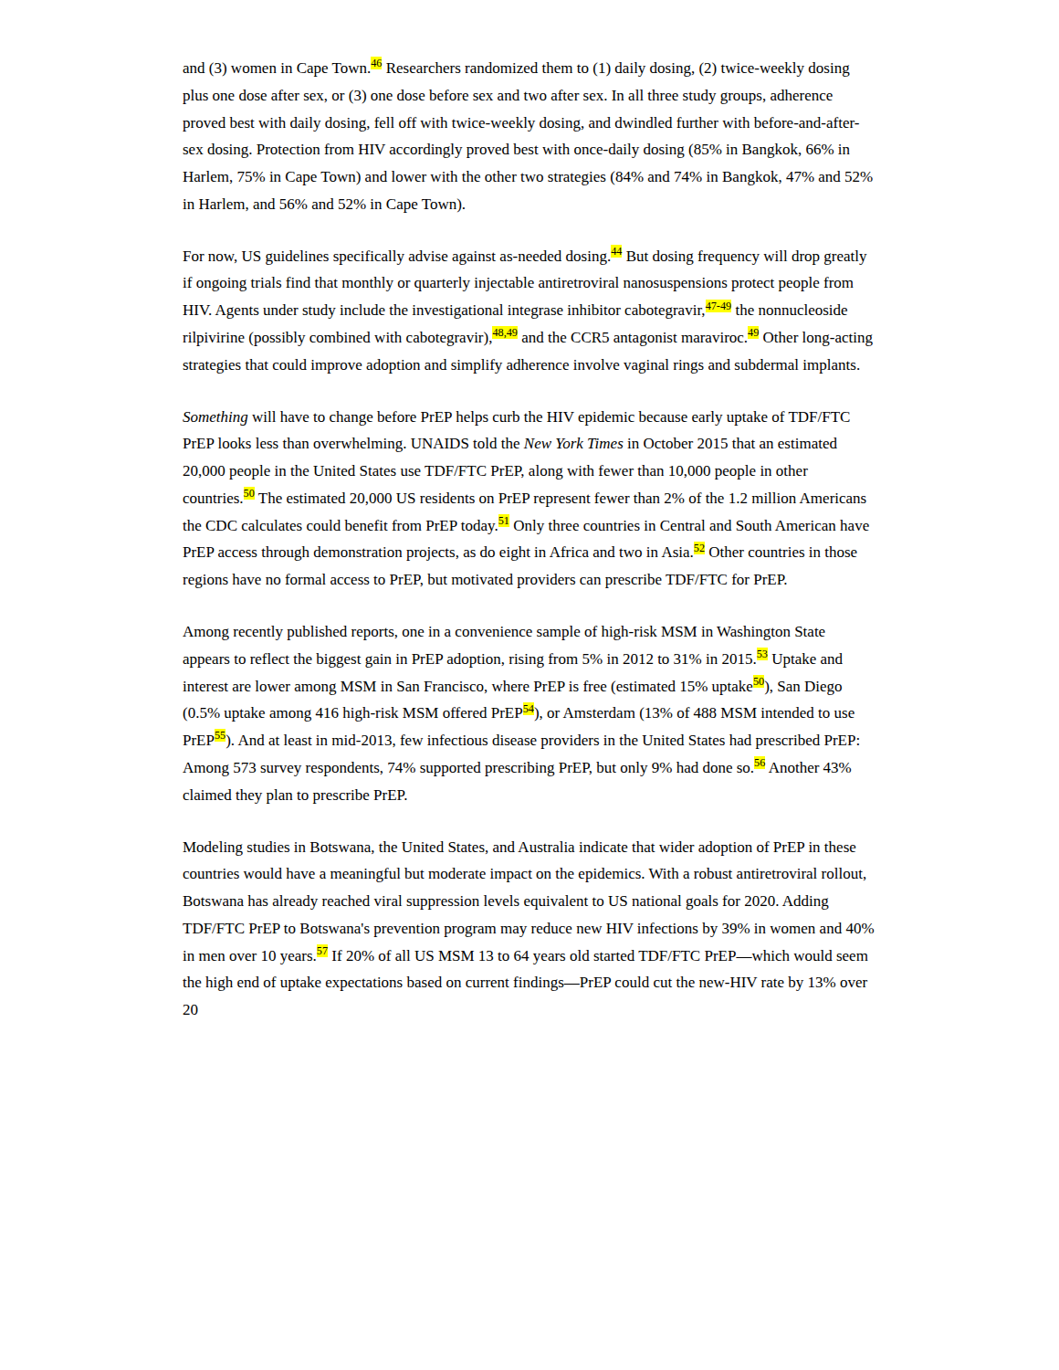and (3) women in Cape Town.46 Researchers randomized them to (1) daily dosing, (2) twice-weekly dosing plus one dose after sex, or (3) one dose before sex and two after sex. In all three study groups, adherence proved best with daily dosing, fell off with twice-weekly dosing, and dwindled further with before-and-after-sex dosing. Protection from HIV accordingly proved best with once-daily dosing (85% in Bangkok, 66% in Harlem, 75% in Cape Town) and lower with the other two strategies (84% and 74% in Bangkok, 47% and 52% in Harlem, and 56% and 52% in Cape Town).
For now, US guidelines specifically advise against as-needed dosing.44 But dosing frequency will drop greatly if ongoing trials find that monthly or quarterly injectable antiretroviral nanosuspensions protect people from HIV. Agents under study include the investigational integrase inhibitor cabotegravir,47-49 the nonnucleoside rilpivirine (possibly combined with cabotegravir),48,49 and the CCR5 antagonist maraviroc.49 Other long-acting strategies that could improve adoption and simplify adherence involve vaginal rings and subdermal implants.
Something will have to change before PrEP helps curb the HIV epidemic because early uptake of TDF/FTC PrEP looks less than overwhelming. UNAIDS told the New York Times in October 2015 that an estimated 20,000 people in the United States use TDF/FTC PrEP, along with fewer than 10,000 people in other countries.50 The estimated 20,000 US residents on PrEP represent fewer than 2% of the 1.2 million Americans the CDC calculates could benefit from PrEP today.51 Only three countries in Central and South American have PrEP access through demonstration projects, as do eight in Africa and two in Asia.52 Other countries in those regions have no formal access to PrEP, but motivated providers can prescribe TDF/FTC for PrEP.
Among recently published reports, one in a convenience sample of high-risk MSM in Washington State appears to reflect the biggest gain in PrEP adoption, rising from 5% in 2012 to 31% in 2015.53 Uptake and interest are lower among MSM in San Francisco, where PrEP is free (estimated 15% uptake50), San Diego (0.5% uptake among 416 high-risk MSM offered PrEP54), or Amsterdam (13% of 488 MSM intended to use PrEP55). And at least in mid-2013, few infectious disease providers in the United States had prescribed PrEP: Among 573 survey respondents, 74% supported prescribing PrEP, but only 9% had done so.56 Another 43% claimed they plan to prescribe PrEP.
Modeling studies in Botswana, the United States, and Australia indicate that wider adoption of PrEP in these countries would have a meaningful but moderate impact on the epidemics. With a robust antiretroviral rollout, Botswana has already reached viral suppression levels equivalent to US national goals for 2020. Adding TDF/FTC PrEP to Botswana's prevention program may reduce new HIV infections by 39% in women and 40% in men over 10 years.57 If 20% of all US MSM 13 to 64 years old started TDF/FTC PrEP—which would seem the high end of uptake expectations based on current findings—PrEP could cut the new-HIV rate by 13% over 20